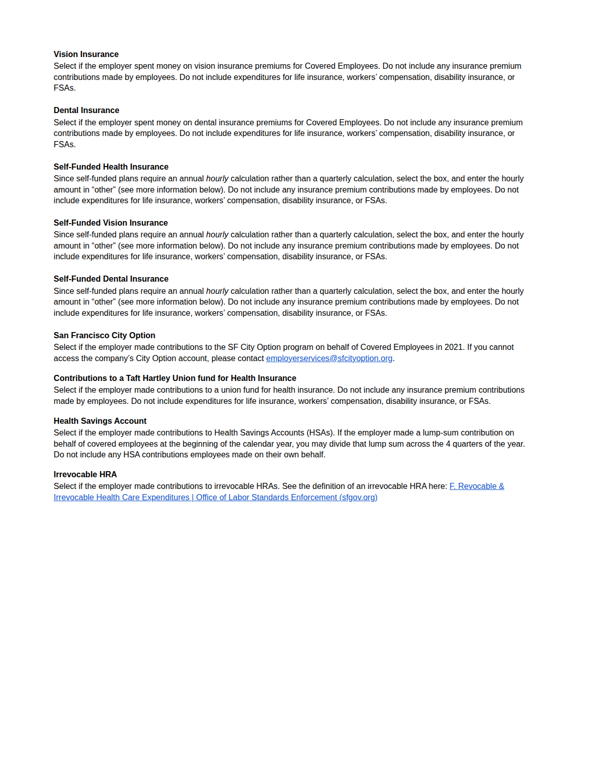Vision Insurance
Select if the employer spent money on vision insurance premiums for Covered Employees. Do not include any insurance premium contributions made by employees. Do not include expenditures for life insurance, workers’ compensation, disability insurance, or FSAs.
Dental Insurance
Select if the employer spent money on dental insurance premiums for Covered Employees. Do not include any insurance premium contributions made by employees. Do not include expenditures for life insurance, workers’ compensation, disability insurance, or FSAs.
Self-Funded Health Insurance
Since self-funded plans require an annual hourly calculation rather than a quarterly calculation, select the box, and enter the hourly amount in “other” (see more information below). Do not include any insurance premium contributions made by employees. Do not include expenditures for life insurance, workers’ compensation, disability insurance, or FSAs.
Self-Funded Vision Insurance
Since self-funded plans require an annual hourly calculation rather than a quarterly calculation, select the box, and enter the hourly amount in “other” (see more information below). Do not include any insurance premium contributions made by employees. Do not include expenditures for life insurance, workers’ compensation, disability insurance, or FSAs.
Self-Funded Dental Insurance
Since self-funded plans require an annual hourly calculation rather than a quarterly calculation, select the box, and enter the hourly amount in “other” (see more information below). Do not include any insurance premium contributions made by employees. Do not include expenditures for life insurance, workers’ compensation, disability insurance, or FSAs.
San Francisco City Option
Select if the employer made contributions to the SF City Option program on behalf of Covered Employees in 2021. If you cannot access the company’s City Option account, please contact employerservices@sfcityoption.org.
Contributions to a Taft Hartley Union fund for Health Insurance
Select if the employer made contributions to a union fund for health insurance. Do not include any insurance premium contributions made by employees. Do not include expenditures for life insurance, workers’ compensation, disability insurance, or FSAs.
Health Savings Account
Select if the employer made contributions to Health Savings Accounts (HSAs). If the employer made a lump-sum contribution on behalf of covered employees at the beginning of the calendar year, you may divide that lump sum across the 4 quarters of the year. Do not include any HSA contributions employees made on their own behalf.
Irrevocable HRA
Select if the employer made contributions to irrevocable HRAs. See the definition of an irrevocable HRA here: F. Revocable & Irrevocable Health Care Expenditures | Office of Labor Standards Enforcement (sfgov.org)